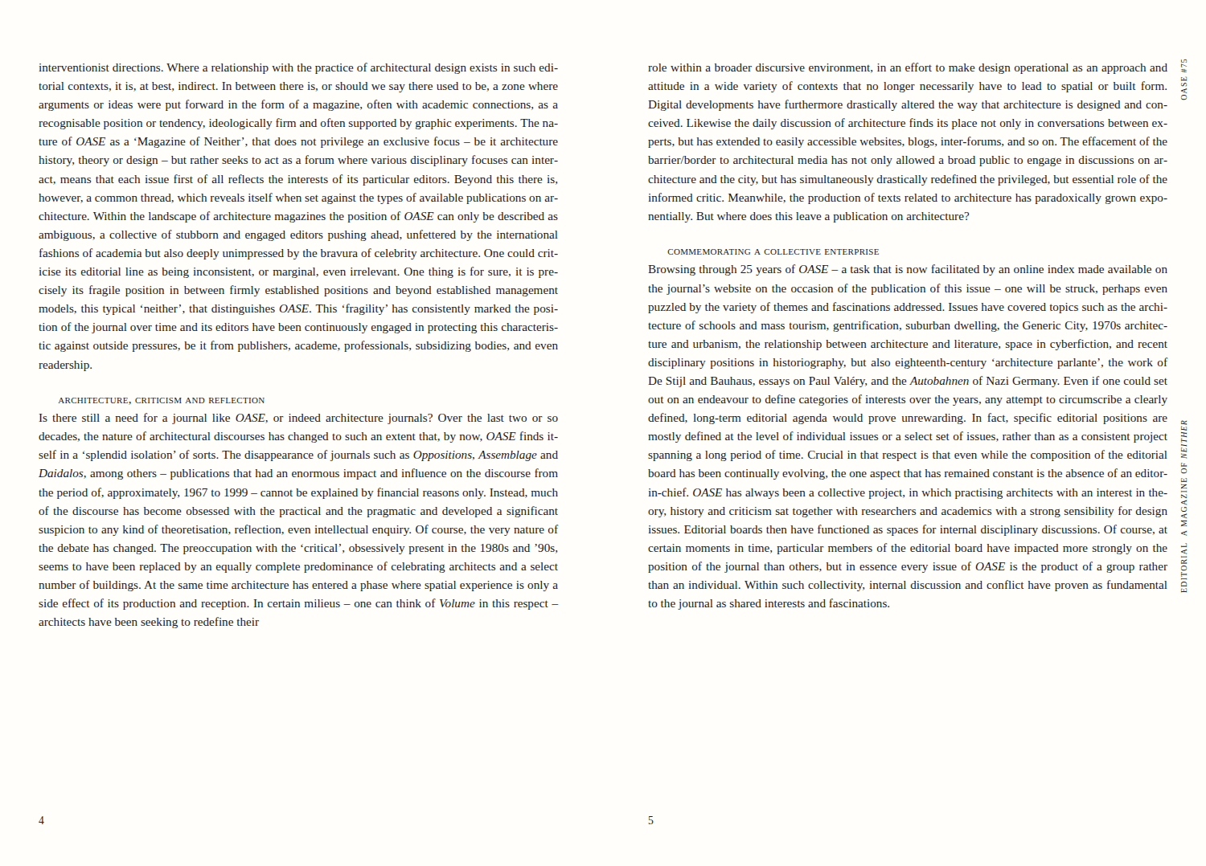interventionist directions. Where a relationship with the practice of architectural design exists in such editorial contexts, it is, at best, indirect. In between there is, or should we say there used to be, a zone where arguments or ideas were put forward in the form of a magazine, often with academic connections, as a recognisable position or tendency, ideologically firm and often supported by graphic experiments. The nature of OASE as a ‘Magazine of Neither’, that does not privilege an exclusive focus – be it architecture history, theory or design – but rather seeks to act as a forum where various disciplinary focuses can interact, means that each issue first of all reflects the interests of its particular editors. Beyond this there is, however, a common thread, which reveals itself when set against the types of available publications on architecture. Within the landscape of architecture magazines the position of OASE can only be described as ambiguous, a collective of stubborn and engaged editors pushing ahead, unfettered by the international fashions of academia but also deeply unimpressed by the bravura of celebrity architecture. One could criticise its editorial line as being inconsistent, or marginal, even irrelevant. One thing is for sure, it is precisely its fragile position in between firmly established positions and beyond established management models, this typical ‘neither’, that distinguishes OASE. This ‘fragility’ has consistently marked the position of the journal over time and its editors have been continuously engaged in protecting this characteristic against outside pressures, be it from publishers, academe, professionals, subsidizing bodies, and even readership.
Architecture, criticism and reflection
Is there still a need for a journal like OASE, or indeed architecture journals? Over the last two or so decades, the nature of architectural discourses has changed to such an extent that, by now, OASE finds itself in a ‘splendid isolation’ of sorts. The disappearance of journals such as Oppositions, Assemblage and Daidalos, among others – publications that had an enormous impact and influence on the discourse from the period of, approximately, 1967 to 1999 – cannot be explained by financial reasons only. Instead, much of the discourse has become obsessed with the practical and the pragmatic and developed a significant suspicion to any kind of theoretisation, reflection, even intellectual enquiry. Of course, the very nature of the debate has changed. The preoccupation with the ‘critical’, obsessively present in the 1980s and ’90s, seems to have been replaced by an equally complete predominance of celebrating architects and a select number of buildings. At the same time architecture has entered a phase where spatial experience is only a side effect of its production and reception. In certain milieus – one can think of Volume in this respect – architects have been seeking to redefine their
4
OASE #75
EDITORIAL A MAGAZINE OF NEITHER
role within a broader discursive environment, in an effort to make design operational as an approach and attitude in a wide variety of contexts that no longer necessarily have to lead to spatial or built form. Digital developments have furthermore drastically altered the way that architecture is designed and conceived. Likewise the daily discussion of architecture finds its place not only in conversations between experts, but has extended to easily accessible websites, blogs, inter-forums, and so on. The effacement of the barrier/border to architectural media has not only allowed a broad public to engage in discussions on architecture and the city, but has simultaneously drastically redefined the privileged, but essential role of the informed critic. Meanwhile, the production of texts related to architecture has paradoxically grown exponentially. But where does this leave a publication on architecture?
Commemorating a collective enterprise
Browsing through 25 years of OASE – a task that is now facilitated by an online index made available on the journal’s website on the occasion of the publication of this issue – one will be struck, perhaps even puzzled by the variety of themes and fascinations addressed. Issues have covered topics such as the architecture of schools and mass tourism, gentrification, suburban dwelling, the Generic City, 1970s architecture and urbanism, the relationship between architecture and literature, space in cyberfiction, and recent disciplinary positions in historiography, but also eighteenth-century ‘architecture parlante’, the work of De Stijl and Bauhaus, essays on Paul Valéry, and the Autobahnen of Nazi Germany. Even if one could set out on an endeavour to define categories of interests over the years, any attempt to circumscribe a clearly defined, long-term editorial agenda would prove unrewarding. In fact, specific editorial positions are mostly defined at the level of individual issues or a select set of issues, rather than as a consistent project spanning a long period of time. Crucial in that respect is that even while the composition of the editorial board has been continually evolving, the one aspect that has remained constant is the absence of an editor-in-chief. OASE has always been a collective project, in which practising architects with an interest in theory, history and criticism sat together with researchers and academics with a strong sensibility for design issues. Editorial boards then have functioned as spaces for internal disciplinary discussions. Of course, at certain moments in time, particular members of the editorial board have impacted more strongly on the position of the journal than others, but in essence every issue of OASE is the product of a group rather than an individual. Within such collectivity, internal discussion and conflict have proven as fundamental to the journal as shared interests and fascinations.
5